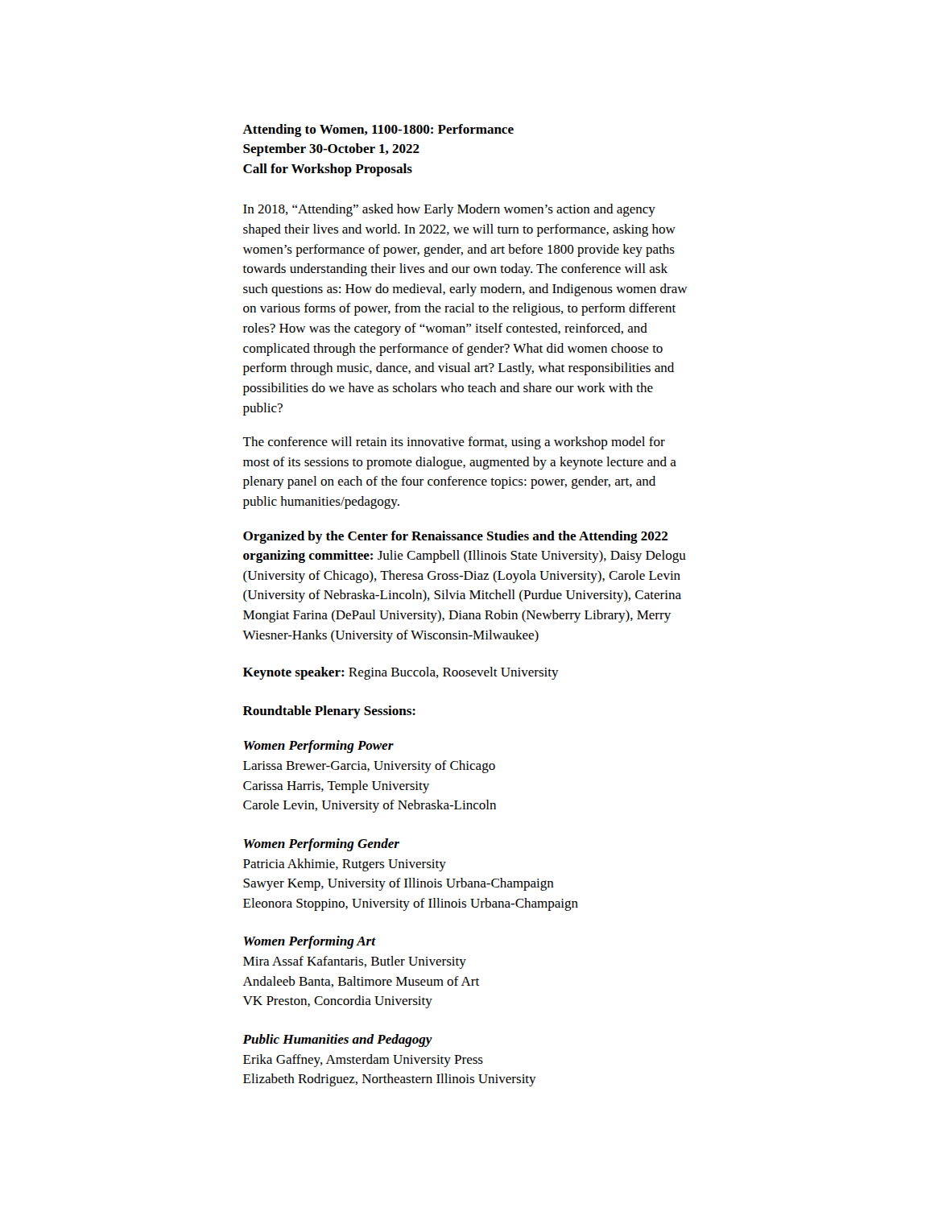Attending to Women, 1100-1800: Performance
September 30-October 1, 2022
Call for Workshop Proposals
In 2018, “Attending” asked how Early Modern women’s action and agency shaped their lives and world. In 2022, we will turn to performance, asking how women’s performance of power, gender, and art before 1800 provide key paths towards understanding their lives and our own today. The conference will ask such questions as: How do medieval, early modern, and Indigenous women draw on various forms of power, from the racial to the religious, to perform different roles? How was the category of “woman” itself contested, reinforced, and complicated through the performance of gender? What did women choose to perform through music, dance, and visual art? Lastly, what responsibilities and possibilities do we have as scholars who teach and share our work with the public?
The conference will retain its innovative format, using a workshop model for most of its sessions to promote dialogue, augmented by a keynote lecture and a plenary panel on each of the four conference topics: power, gender, art, and public humanities/pedagogy.
Organized by the Center for Renaissance Studies and the Attending 2022 organizing committee: Julie Campbell (Illinois State University), Daisy Delogu (University of Chicago), Theresa Gross-Diaz (Loyola University), Carole Levin (University of Nebraska-Lincoln), Silvia Mitchell (Purdue University), Caterina Mongiat Farina (DePaul University), Diana Robin (Newberry Library), Merry Wiesner-Hanks (University of Wisconsin-Milwaukee)
Keynote speaker: Regina Buccola, Roosevelt University
Roundtable Plenary Sessions:
Women Performing Power
Larissa Brewer-Garcia, University of Chicago
Carissa Harris, Temple University
Carole Levin, University of Nebraska-Lincoln
Women Performing Gender
Patricia Akhimie, Rutgers University
Sawyer Kemp, University of Illinois Urbana-Champaign
Eleonora Stoppino, University of Illinois Urbana-Champaign
Women Performing Art
Mira Assaf Kafantaris, Butler University
Andaleeb Banta, Baltimore Museum of Art
VK Preston, Concordia University
Public Humanities and Pedagogy
Erika Gaffney, Amsterdam University Press
Elizabeth Rodriguez, Northeastern Illinois University